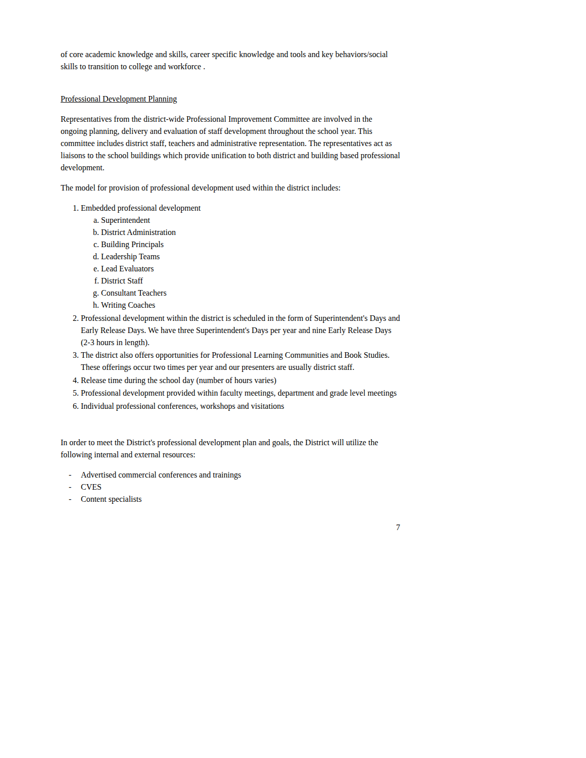of core academic knowledge and skills, career specific knowledge and tools and key behaviors/social skills to transition to college and workforce .
Professional Development Planning
Representatives from the district-wide Professional Improvement Committee are involved in the ongoing planning, delivery and evaluation of staff development throughout the school year. This committee includes district staff, teachers and administrative representation. The representatives act as liaisons to the school buildings which provide unification to both district and building based professional development.
The model for provision of professional development used within the district includes:
Embedded professional development
Superintendent
District Administration
Building Principals
Leadership Teams
Lead Evaluators
District Staff
Consultant Teachers
Writing Coaches
Professional development within the district is scheduled in the form of Superintendent's Days and Early Release Days. We have three Superintendent's Days per year and nine Early Release Days (2-3 hours in length).
The district also offers opportunities for Professional Learning Communities and Book Studies. These offerings occur two times per year and our presenters are usually district staff.
Release time during the school day (number of hours varies)
Professional development provided within faculty meetings, department and grade level meetings
Individual professional conferences, workshops and visitations
In order to meet the District's professional development plan and goals, the District will utilize the following internal and external resources:
Advertised commercial conferences and trainings
CVES
Content specialists
7